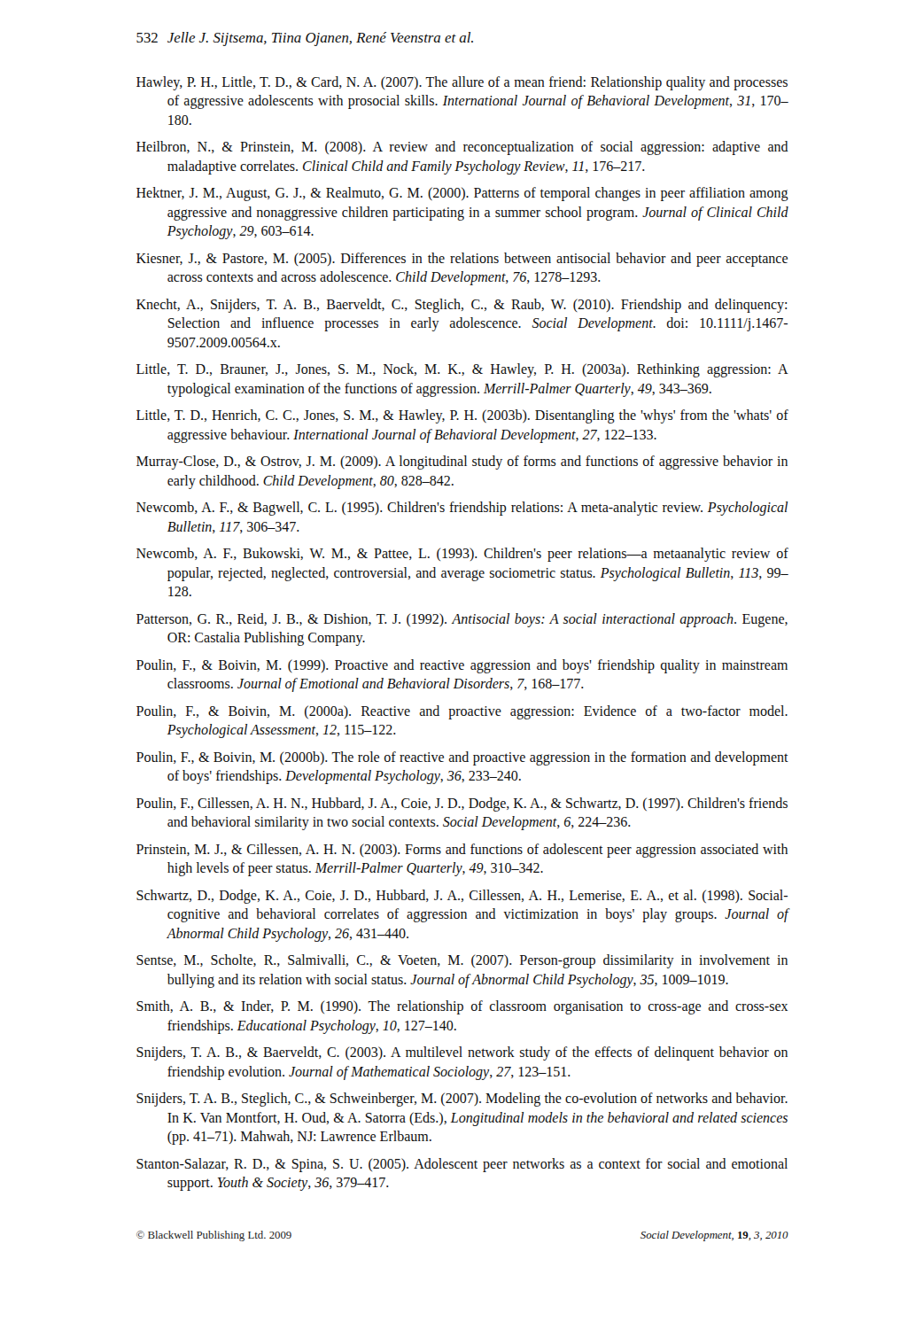532 Jelle J. Sijtsema, Tiina Ojanen, René Veenstra et al.
Hawley, P. H., Little, T. D., & Card, N. A. (2007). The allure of a mean friend: Relationship quality and processes of aggressive adolescents with prosocial skills. International Journal of Behavioral Development, 31, 170–180.
Heilbron, N., & Prinstein, M. (2008). A review and reconceptualization of social aggression: adaptive and maladaptive correlates. Clinical Child and Family Psychology Review, 11, 176–217.
Hektner, J. M., August, G. J., & Realmuto, G. M. (2000). Patterns of temporal changes in peer affiliation among aggressive and nonaggressive children participating in a summer school program. Journal of Clinical Child Psychology, 29, 603–614.
Kiesner, J., & Pastore, M. (2005). Differences in the relations between antisocial behavior and peer acceptance across contexts and across adolescence. Child Development, 76, 1278–1293.
Knecht, A., Snijders, T. A. B., Baerveldt, C., Steglich, C., & Raub, W. (2010). Friendship and delinquency: Selection and influence processes in early adolescence. Social Development. doi: 10.1111/j.1467-9507.2009.00564.x.
Little, T. D., Brauner, J., Jones, S. M., Nock, M. K., & Hawley, P. H. (2003a). Rethinking aggression: A typological examination of the functions of aggression. Merrill-Palmer Quarterly, 49, 343–369.
Little, T. D., Henrich, C. C., Jones, S. M., & Hawley, P. H. (2003b). Disentangling the 'whys' from the 'whats' of aggressive behaviour. International Journal of Behavioral Development, 27, 122–133.
Murray-Close, D., & Ostrov, J. M. (2009). A longitudinal study of forms and functions of aggressive behavior in early childhood. Child Development, 80, 828–842.
Newcomb, A. F., & Bagwell, C. L. (1995). Children's friendship relations: A meta-analytic review. Psychological Bulletin, 117, 306–347.
Newcomb, A. F., Bukowski, W. M., & Pattee, L. (1993). Children's peer relations—a metaanalytic review of popular, rejected, neglected, controversial, and average sociometric status. Psychological Bulletin, 113, 99–128.
Patterson, G. R., Reid, J. B., & Dishion, T. J. (1992). Antisocial boys: A social interactional approach. Eugene, OR: Castalia Publishing Company.
Poulin, F., & Boivin, M. (1999). Proactive and reactive aggression and boys' friendship quality in mainstream classrooms. Journal of Emotional and Behavioral Disorders, 7, 168–177.
Poulin, F., & Boivin, M. (2000a). Reactive and proactive aggression: Evidence of a two-factor model. Psychological Assessment, 12, 115–122.
Poulin, F., & Boivin, M. (2000b). The role of reactive and proactive aggression in the formation and development of boys' friendships. Developmental Psychology, 36, 233–240.
Poulin, F., Cillessen, A. H. N., Hubbard, J. A., Coie, J. D., Dodge, K. A., & Schwartz, D. (1997). Children's friends and behavioral similarity in two social contexts. Social Development, 6, 224–236.
Prinstein, M. J., & Cillessen, A. H. N. (2003). Forms and functions of adolescent peer aggression associated with high levels of peer status. Merrill-Palmer Quarterly, 49, 310–342.
Schwartz, D., Dodge, K. A., Coie, J. D., Hubbard, J. A., Cillessen, A. H., Lemerise, E. A., et al. (1998). Social-cognitive and behavioral correlates of aggression and victimization in boys' play groups. Journal of Abnormal Child Psychology, 26, 431–440.
Sentse, M., Scholte, R., Salmivalli, C., & Voeten, M. (2007). Person-group dissimilarity in involvement in bullying and its relation with social status. Journal of Abnormal Child Psychology, 35, 1009–1019.
Smith, A. B., & Inder, P. M. (1990). The relationship of classroom organisation to cross-age and cross-sex friendships. Educational Psychology, 10, 127–140.
Snijders, T. A. B., & Baerveldt, C. (2003). A multilevel network study of the effects of delinquent behavior on friendship evolution. Journal of Mathematical Sociology, 27, 123–151.
Snijders, T. A. B., Steglich, C., & Schweinberger, M. (2007). Modeling the co-evolution of networks and behavior. In K. Van Montfort, H. Oud, & A. Satorra (Eds.), Longitudinal models in the behavioral and related sciences (pp. 41–71). Mahwah, NJ: Lawrence Erlbaum.
Stanton-Salazar, R. D., & Spina, S. U. (2005). Adolescent peer networks as a context for social and emotional support. Youth & Society, 36, 379–417.
© Blackwell Publishing Ltd. 2009 Social Development, 19, 3, 2010